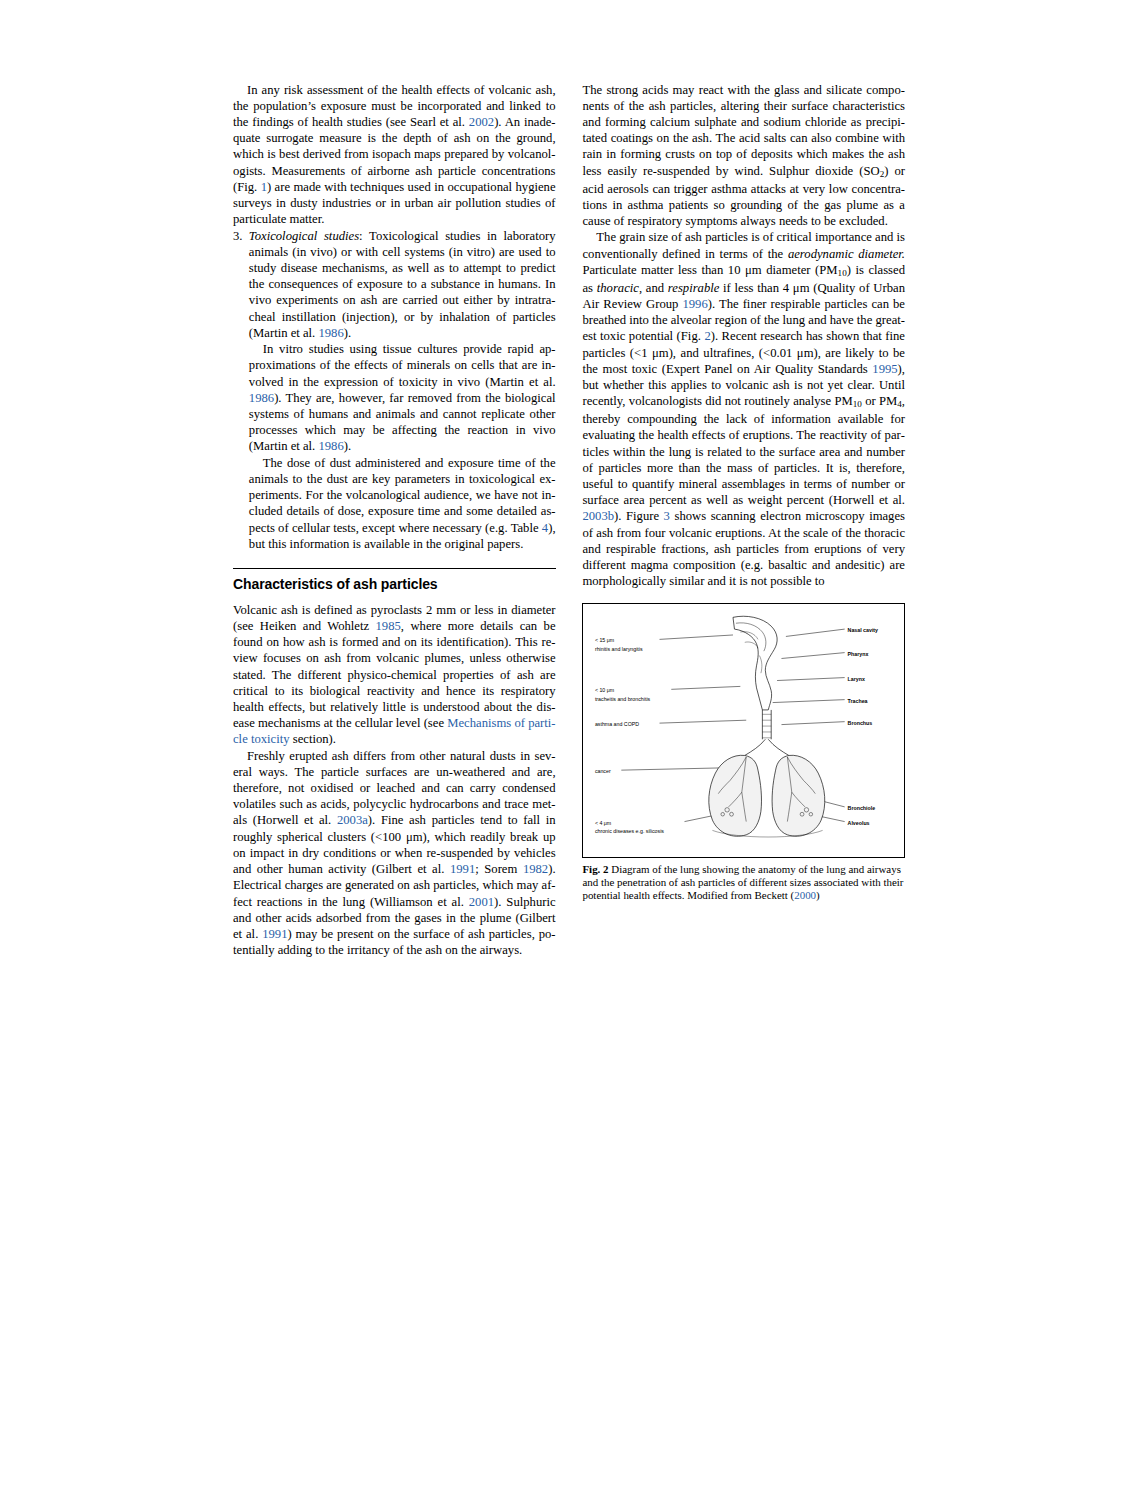In any risk assessment of the health effects of volcanic ash, the population’s exposure must be incorporated and linked to the findings of health studies (see Searl et al. 2002). An inadequate surrogate measure is the depth of ash on the ground, which is best derived from isopach maps prepared by volcanologists. Measurements of airborne ash particle concentrations (Fig. 1) are made with techniques used in occupational hygiene surveys in dusty industries or in urban air pollution studies of particulate matter.
3.
Toxicological studies: Toxicological studies in laboratory animals (in vivo) or with cell systems (in vitro) are used to study disease mechanisms, as well as to attempt to predict the consequences of exposure to a substance in humans. In vivo experiments on ash are carried out either by intratracheal instillation (injection), or by inhalation of particles (Martin et al. 1986).
In vitro studies using tissue cultures provide rapid approximations of the effects of minerals on cells that are involved in the expression of toxicity in vivo (Martin et al. 1986). They are, however, far removed from the biological systems of humans and animals and cannot replicate other processes which may be affecting the reaction in vivo (Martin et al. 1986).
The dose of dust administered and exposure time of the animals to the dust are key parameters in toxicological experiments. For the volcanological audience, we have not included details of dose, exposure time and some detailed aspects of cellular tests, except where necessary (e.g. Table 4), but this information is available in the original papers.
Characteristics of ash particles
Volcanic ash is defined as pyroclasts 2 mm or less in diameter (see Heiken and Wohletz 1985, where more details can be found on how ash is formed and on its identification). This review focuses on ash from volcanic plumes, unless otherwise stated. The different physico-chemical properties of ash are critical to its biological reactivity and hence its respiratory health effects, but relatively little is understood about the disease mechanisms at the cellular level (see Mechanisms of particle toxicity section).
Freshly erupted ash differs from other natural dusts in several ways. The particle surfaces are un-weathered and are, therefore, not oxidised or leached and can carry condensed volatiles such as acids, polycyclic hydrocarbons and trace metals (Horwell et al. 2003a). Fine ash particles tend to fall in roughly spherical clusters (<100 μm), which readily break up on impact in dry conditions or when re-suspended by vehicles and other human activity (Gilbert et al. 1991; Sorem 1982). Electrical charges are generated on ash particles, which may affect reactions in the lung (Williamson et al. 2001). Sulphuric and other acids adsorbed from the gases in the plume (Gilbert et al. 1991) may be present on the surface of ash particles, potentially adding to the irritancy of the ash on the airways.
The strong acids may react with the glass and silicate components of the ash particles, altering their surface characteristics and forming calcium sulphate and sodium chloride as precipitated coatings on the ash. The acid salts can also combine with rain in forming crusts on top of deposits which makes the ash less easily re-suspended by wind. Sulphur dioxide (SO2) or acid aerosols can trigger asthma attacks at very low concentrations in asthma patients so grounding of the gas plume as a cause of respiratory symptoms always needs to be excluded.
The grain size of ash particles is of critical importance and is conventionally defined in terms of the aerodynamic diameter. Particulate matter less than 10 μm diameter (PM10) is classed as thoracic, and respirable if less than 4 μm (Quality of Urban Air Review Group 1996). The finer respirable particles can be breathed into the alveolar region of the lung and have the greatest toxic potential (Fig. 2). Recent research has shown that fine particles (<1 μm), and ultrafines, (<0.01 μm), are likely to be the most toxic (Expert Panel on Air Quality Standards 1995), but whether this applies to volcanic ash is not yet clear. Until recently, volcanologists did not routinely analyse PM10 or PM4, thereby compounding the lack of information available for evaluating the health effects of eruptions. The reactivity of particles within the lung is related to the surface area and number of particles more than the mass of particles. It is, therefore, useful to quantify mineral assemblages in terms of number or surface area percent as well as weight percent (Horwell et al. 2003b). Figure 3 shows scanning electron microscopy images of ash from four volcanic eruptions. At the scale of the thoracic and respirable fractions, ash particles from eruptions of very different magma composition (e.g. basaltic and andesitic) are morphologically similar and it is not possible to
< 15 μm rhinitis and laryngitis < 10 μm tracheitis and bronchitis asthma and COPD cancer < 4 μm chronic diseases e.g. silicosis Nasal cavity Pharynx Larynx Trachea Bronchus Bronchiole Alveolus
Fig. 2 Diagram of the lung showing the anatomy of the lung and airways and the penetration of ash particles of different sizes associated with their potential health effects. Modified from Beckett (2000)